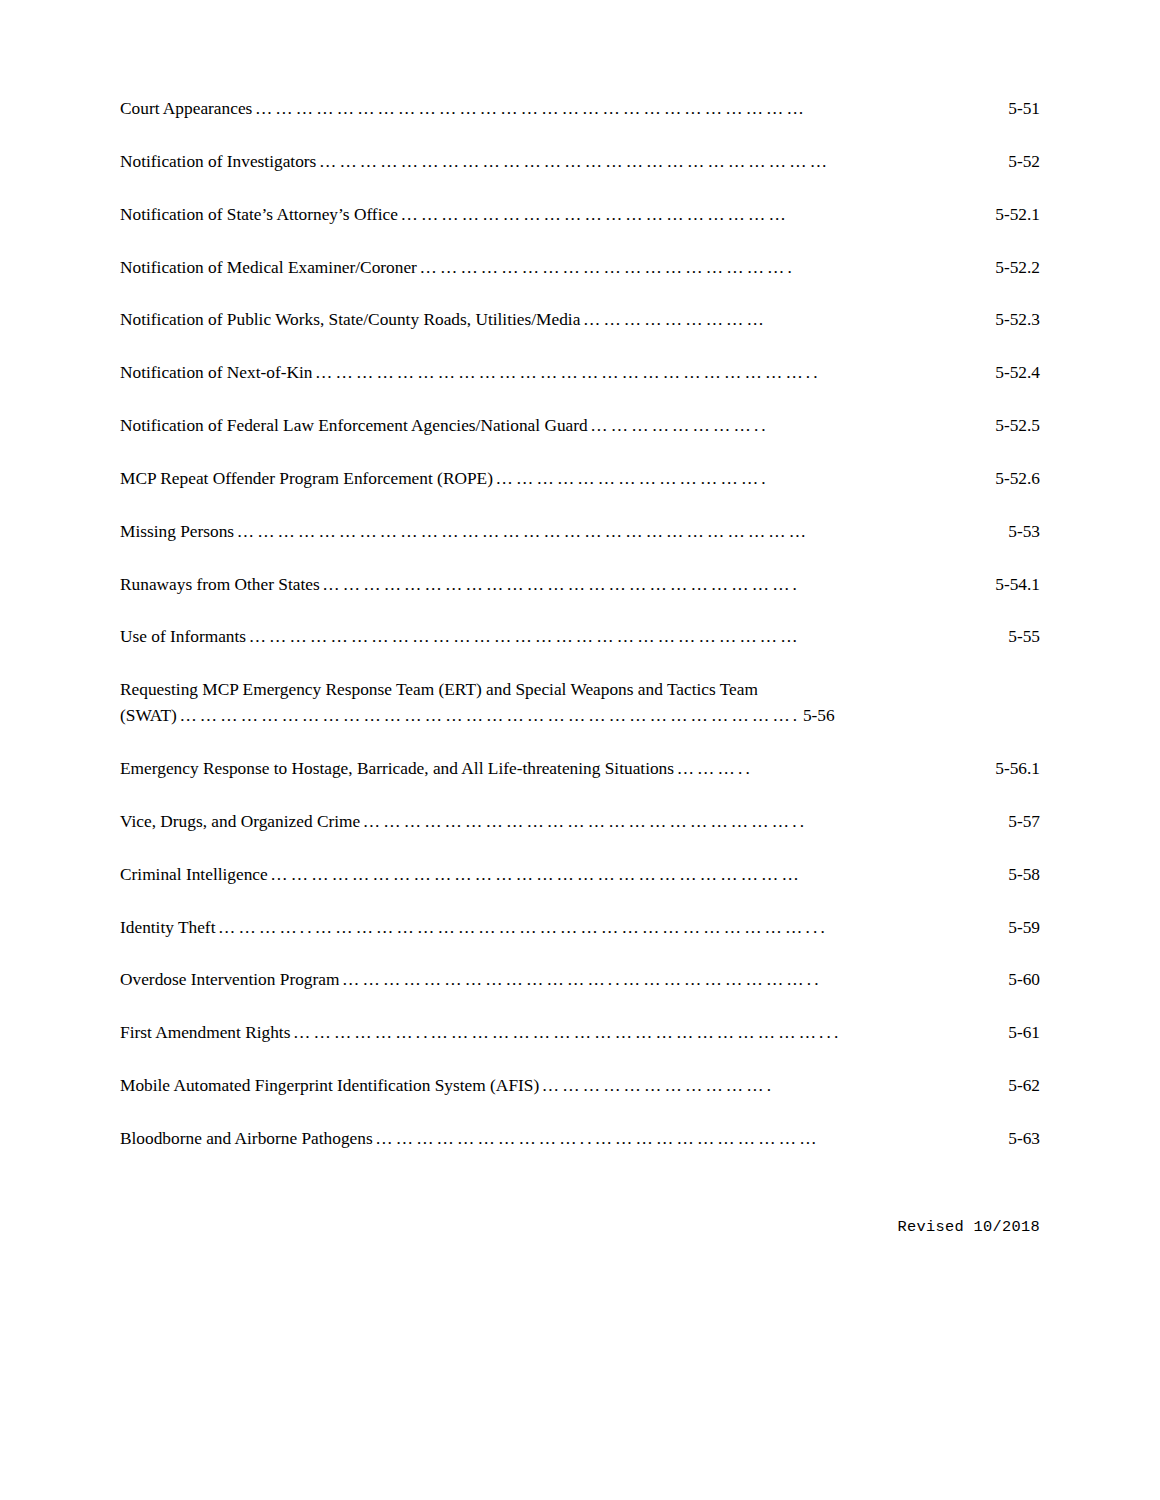Court Appearances………………………………………………………………………5-51
Notification of Investigators…………………………………………………………………5-52
Notification of State’s Attorney’s Office…………………………………………………5-52.1
Notification of Medical Examiner/Coroner………………………………………………. 5-52.2
Notification of Public Works, State/County Roads, Utilities/Media………………………5-52.3
Notification of Next-of-Kin……………………………………………………………….. 5-52.4
Notification of Federal Law Enforcement Agencies/National Guard…………………….. 5-52.5
MCP Repeat Offender Program Enforcement (ROPE)…………………………………. 5-52.6
Missing Persons…………………………………………………………………………5-53
Runaways from Other States……………………………………………………………. 5-54.1
Use of Informants………………………………………………………………………5-55
Requesting MCP Emergency Response Team (ERT) and Special Weapons and Tactics Team (SWAT)………………………………………………………………………………. 5-56
Emergency Response to Hostage, Barricade, and All Life-threatening Situations……….. 5-56.1
Vice, Drugs, and Organized Crime……………………………………………………….. 5-57
Criminal Intelligence……………………………………………………………………5-58
Identity Theft…………..………………………………………………………………... 5-59
Overdose Intervention Program…………………………………..……………………….. 5-60
First Amendment Rights………………..…………………………………………………... 5-61
Mobile Automated Fingerprint Identification System (AFIS)……………………………. 5-62
Bloodborne and Airborne Pathogens…………………………..……………………………5-63
Revised 10/2018